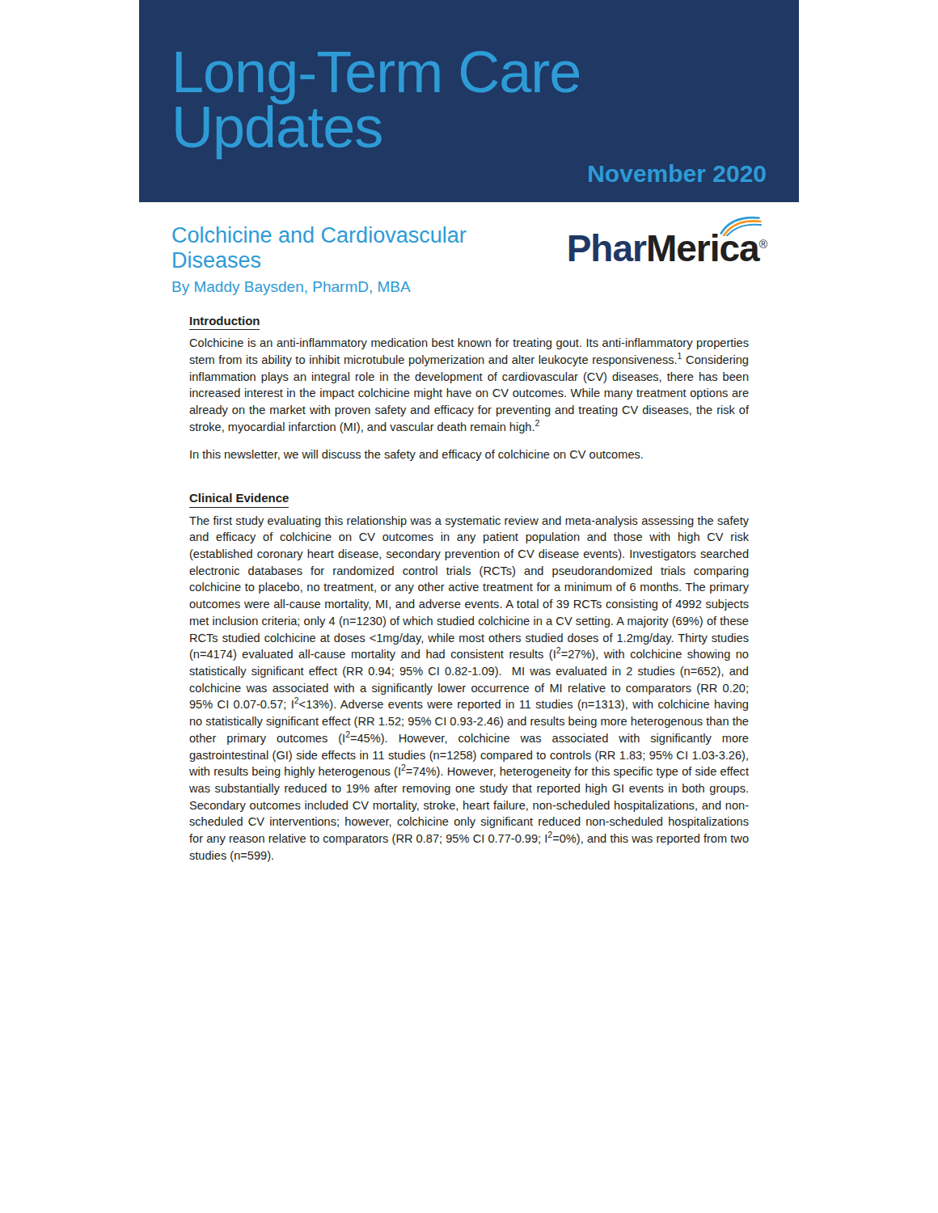Long-Term Care Updates
November 2020
Colchicine and Cardiovascular
Diseases
By Maddy Baysden, PharmD, MBA
Phar Merica®
Introduction
Colchicine is an anti-inflammatory medication best known for treating gout. Its anti-inflammatory properties stem from its ability to inhibit microtubule polymerization and alter leukocyte responsiveness.1 Considering inflammation plays an integral role in the development of cardiovascular (CV) diseases, there has been increased interest in the impact colchicine might have on CV outcomes. While many treatment options are already on the market with proven safety and efficacy for preventing and treating CV diseases, the risk of stroke, myocardial infarction (MI), and vascular death remain high.2
In this newsletter, we will discuss the safety and efficacy of colchicine on CV outcomes.
Clinical Evidence
The first study evaluating this relationship was a systematic review and meta-analysis assessing the safety and efficacy of colchicine on CV outcomes in any patient population and those with high CV risk (established coronary heart disease, secondary prevention of CV disease events). Investigators searched electronic databases for randomized control trials (RCTs) and pseudorandomized trials comparing colchicine to placebo, no treatment, or any other active treatment for a minimum of 6 months. The primary outcomes were all-cause mortality, MI, and adverse events. A total of 39 RCTs consisting of 4992 subjects met inclusion criteria; only 4 (n=1230) of which studied colchicine in a CV setting. A majority (69%) of these RCTs studied colchicine at doses <1mg/day, while most others studied doses of 1.2mg/day. Thirty studies (n=4174) evaluated all-cause mortality and had consistent results (I2=27%), with colchicine showing no statistically significant effect (RR 0.94; 95% CI 0.82-1.09). MI was evaluated in 2 studies (n=652), and colchicine was associated with a significantly lower occurrence of MI relative to comparators (RR 0.20; 95% CI 0.07-0.57; I2<13%). Adverse events were reported in 11 studies (n=1313), with colchicine having no statistically significant effect (RR 1.52; 95% CI 0.93-2.46) and results being more heterogenous than the other primary outcomes (I2=45%). However, colchicine was associated with significantly more gastrointestinal (GI) side effects in 11 studies (n=1258) compared to controls (RR 1.83; 95% CI 1.03-3.26), with results being highly heterogenous (I2=74%). However, heterogeneity for this specific type of side effect was substantially reduced to 19% after removing one study that reported high GI events in both groups. Secondary outcomes included CV mortality, stroke, heart failure, non-scheduled hospitalizations, and non-scheduled CV interventions; however, colchicine only significant reduced non-scheduled hospitalizations for any reason relative to comparators (RR 0.87; 95% CI 0.77-0.99; I2=0%), and this was reported from two studies (n=599).